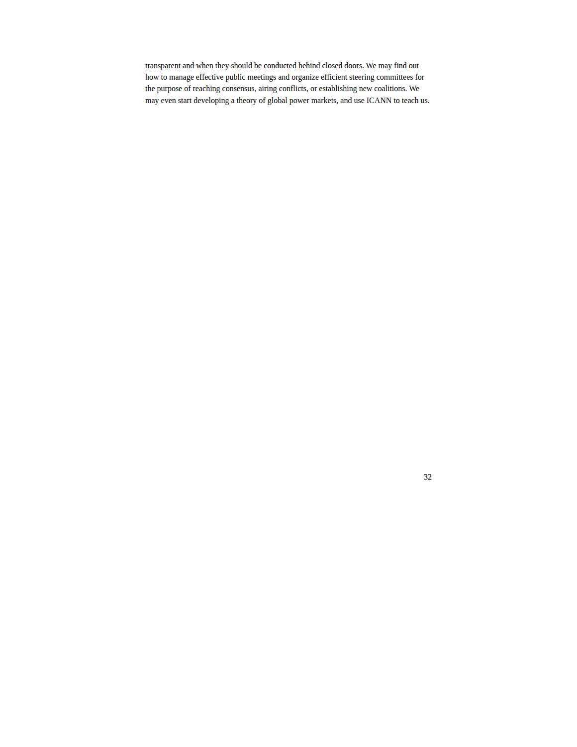transparent and when they should be conducted behind closed doors. We may find out how to manage effective public meetings and organize efficient steering committees for the purpose of reaching consensus, airing conflicts, or establishing new coalitions. We may even start developing a theory of global power markets, and use ICANN to teach us.
32